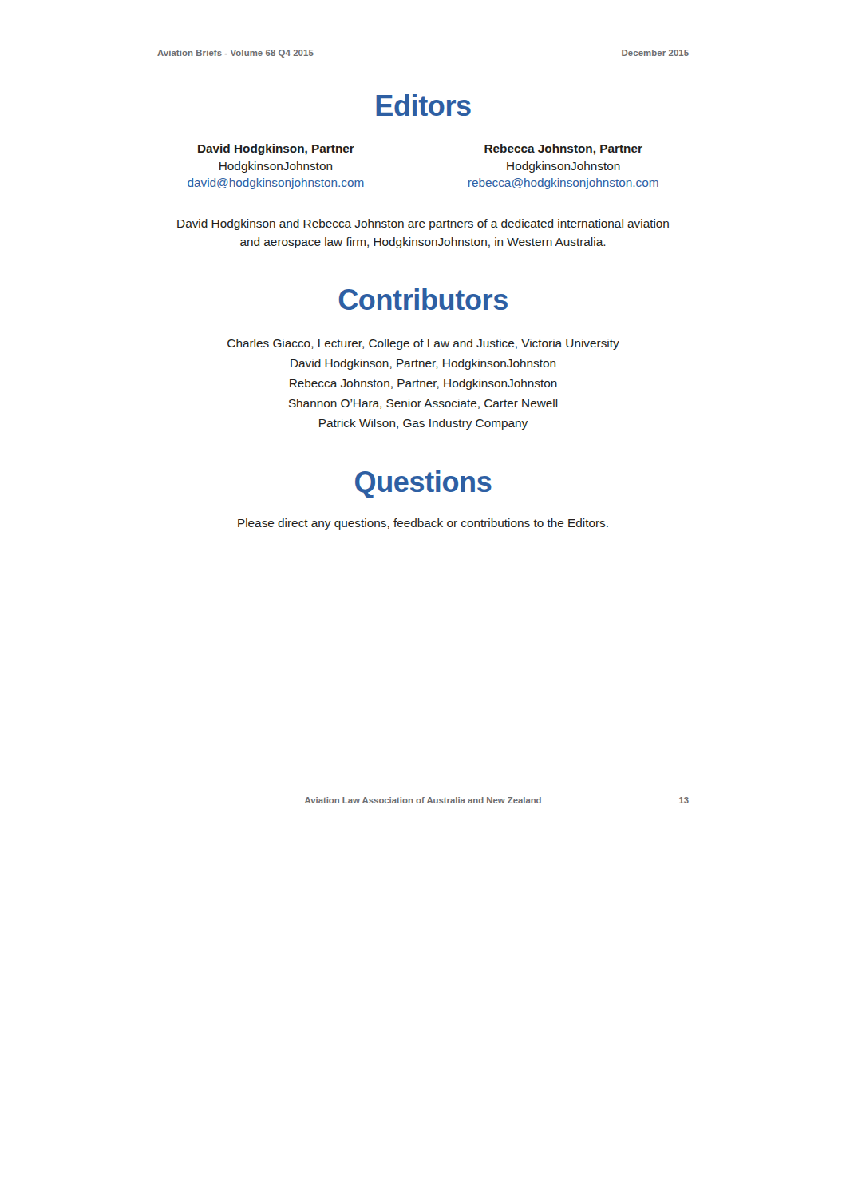Aviation Briefs - Volume 68 Q4 2015 December 2015
Editors
David Hodgkinson, Partner
HodgkinsonJohnston
david@hodgkinsonjohnston.com
Rebecca Johnston, Partner
HodgkinsonJohnston
rebecca@hodgkinsonjohnston.com
David Hodgkinson and Rebecca Johnston are partners of a dedicated international aviation and aerospace law firm, HodgkinsonJohnston, in Western Australia.
Contributors
Charles Giacco, Lecturer, College of Law and Justice, Victoria University
David Hodgkinson, Partner, HodgkinsonJohnston
Rebecca Johnston, Partner, HodgkinsonJohnston
Shannon O’Hara, Senior Associate, Carter Newell
Patrick Wilson, Gas Industry Company
Questions
Please direct any questions, feedback or contributions to the Editors.
Aviation Law Association of Australia and New Zealand 13